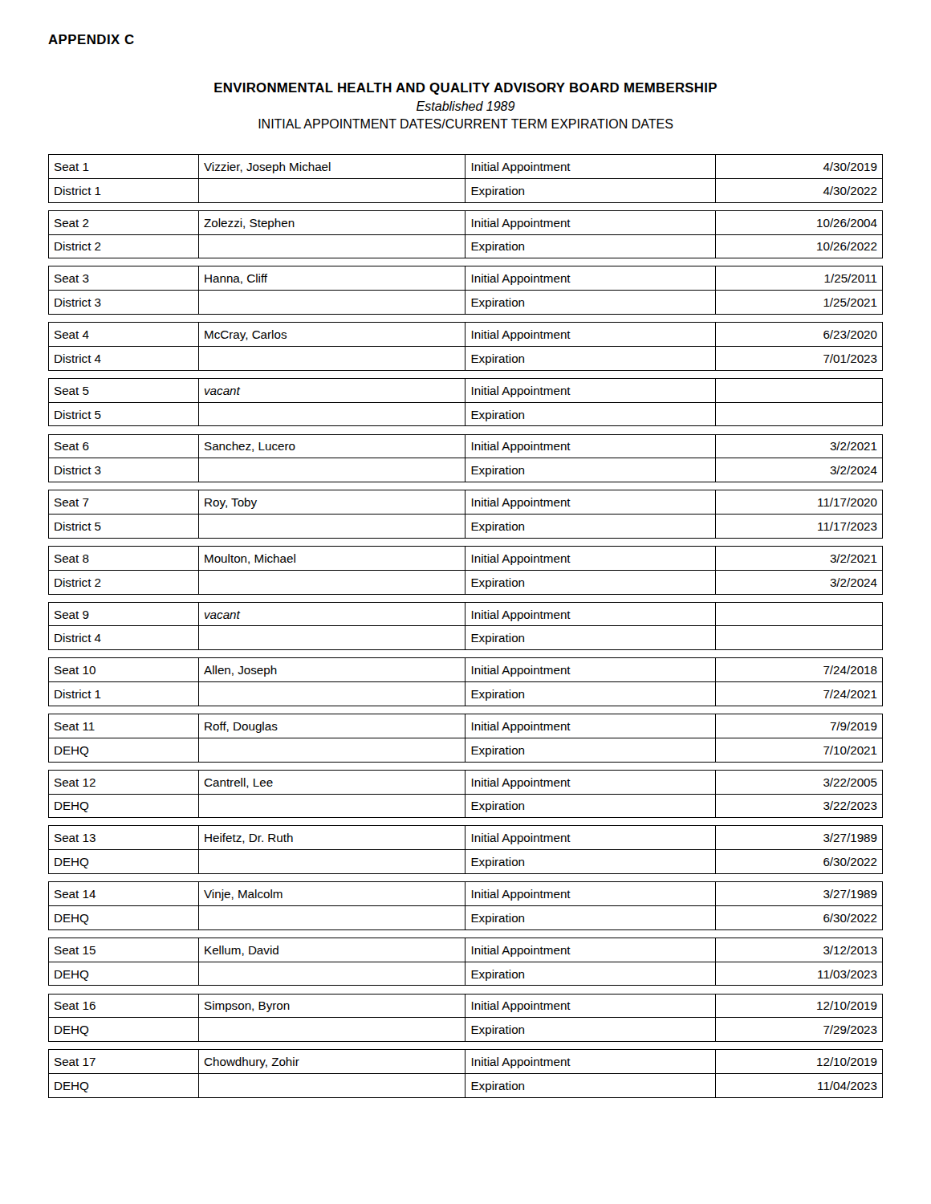APPENDIX C
ENVIRONMENTAL HEALTH AND QUALITY ADVISORY BOARD MEMBERSHIP
Established 1989
INITIAL APPOINTMENT DATES/CURRENT TERM EXPIRATION DATES
| Seat 1 | Vizzier, Joseph Michael | Initial Appointment | 4/30/2019 |
| District 1 | | Expiration | 4/30/2022 |
| Seat 2 | Zolezzi, Stephen | Initial Appointment | 10/26/2004 |
| District 2 | | Expiration | 10/26/2022 |
| Seat 3 | Hanna, Cliff | Initial Appointment | 1/25/2011 |
| District 3 | | Expiration | 1/25/2021 |
| Seat 4 | McCray, Carlos | Initial Appointment | 6/23/2020 |
| District 4 | | Expiration | 7/01/2023 |
| Seat 5 | vacant | Initial Appointment | |
| District 5 | | Expiration | |
| Seat 6 | Sanchez, Lucero | Initial Appointment | 3/2/2021 |
| District 3 | | Expiration | 3/2/2024 |
| Seat 7 | Roy, Toby | Initial Appointment | 11/17/2020 |
| District 5 | | Expiration | 11/17/2023 |
| Seat 8 | Moulton, Michael | Initial Appointment | 3/2/2021 |
| District 2 | | Expiration | 3/2/2024 |
| Seat 9 | vacant | Initial Appointment | |
| District 4 | | Expiration | |
| Seat 10 | Allen, Joseph | Initial Appointment | 7/24/2018 |
| District 1 | | Expiration | 7/24/2021 |
| Seat 11 | Roff, Douglas | Initial Appointment | 7/9/2019 |
| DEHQ | | Expiration | 7/10/2021 |
| Seat 12 | Cantrell, Lee | Initial Appointment | 3/22/2005 |
| DEHQ | | Expiration | 3/22/2023 |
| Seat 13 | Heifetz, Dr. Ruth | Initial Appointment | 3/27/1989 |
| DEHQ | | Expiration | 6/30/2022 |
| Seat 14 | Vinje, Malcolm | Initial Appointment | 3/27/1989 |
| DEHQ | | Expiration | 6/30/2022 |
| Seat 15 | Kellum, David | Initial Appointment | 3/12/2013 |
| DEHQ | | Expiration | 11/03/2023 |
| Seat 16 | Simpson, Byron | Initial Appointment | 12/10/2019 |
| DEHQ | | Expiration | 7/29/2023 |
| Seat 17 | Chowdhury, Zohir | Initial Appointment | 12/10/2019 |
| DEHQ | | Expiration | 11/04/2023 |